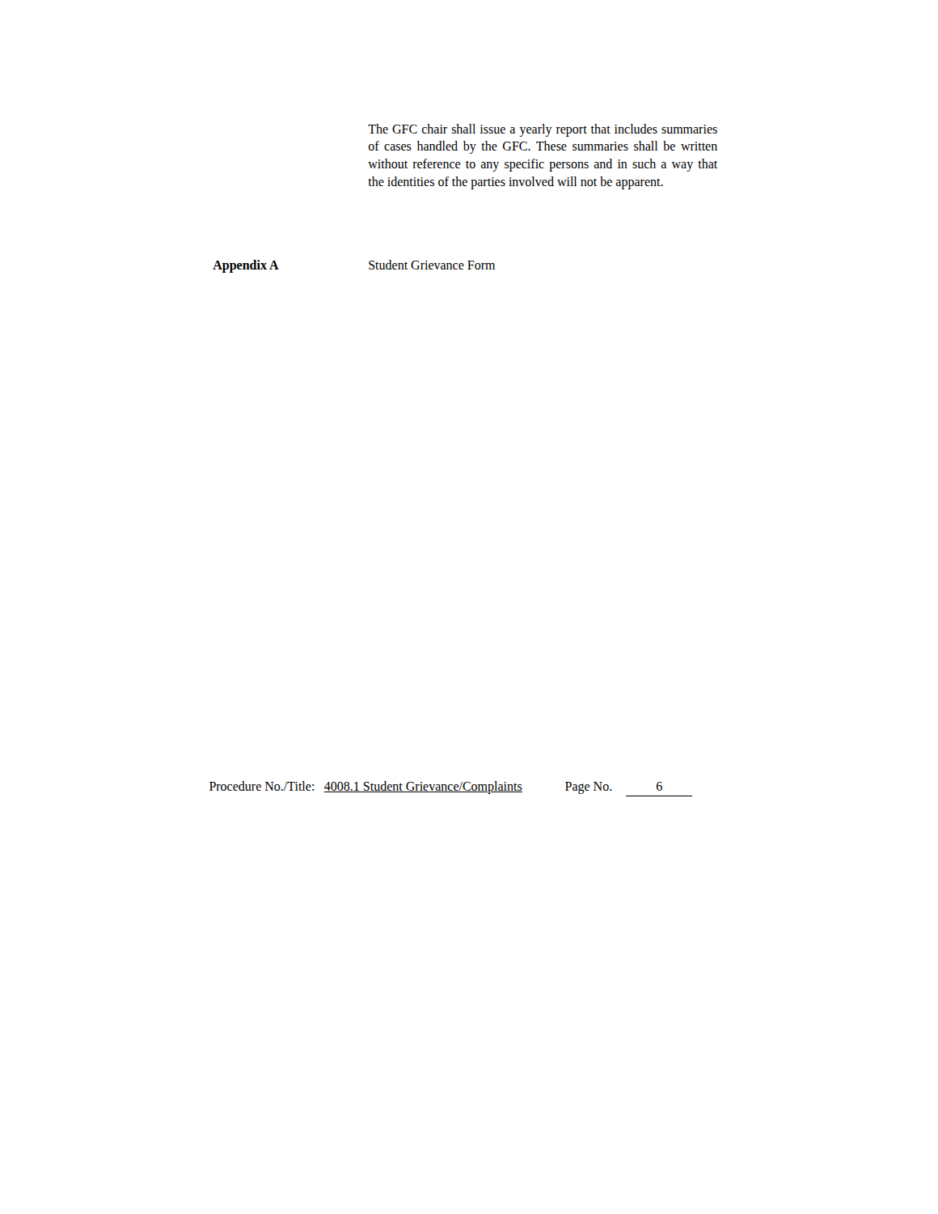The GFC chair shall issue a yearly report that includes summaries of cases handled by the GFC. These summaries shall be written without reference to any specific persons and in such a way that the identities of the parties involved will not be apparent.
Appendix A
Student Grievance Form
Procedure No./Title: 4008.1 Student Grievance/Complaints Page No. 6